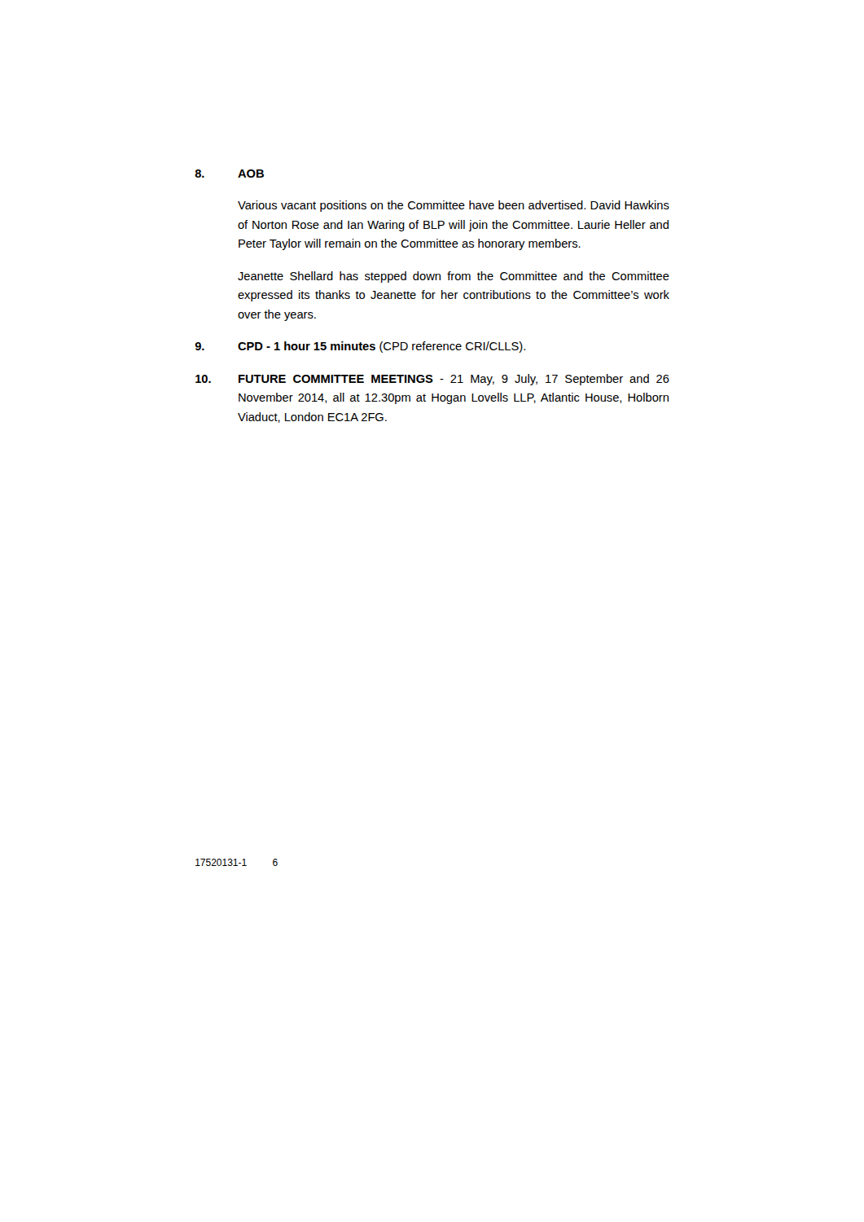8.
AOB
Various vacant positions on the Committee have been advertised. David Hawkins of Norton Rose and Ian Waring of BLP will join the Committee. Laurie Heller and Peter Taylor will remain on the Committee as honorary members.
Jeanette Shellard has stepped down from the Committee and the Committee expressed its thanks to Jeanette for her contributions to the Committee’s work over the years.
9.
CPD - 1 hour 15 minutes (CPD reference CRI/CLLS).
10.
FUTURE COMMITTEE MEETINGS - 21 May, 9 July, 17 September and 26 November 2014, all at 12.30pm at Hogan Lovells LLP, Atlantic House, Holborn Viaduct, London EC1A 2FG.
17520131-1
6